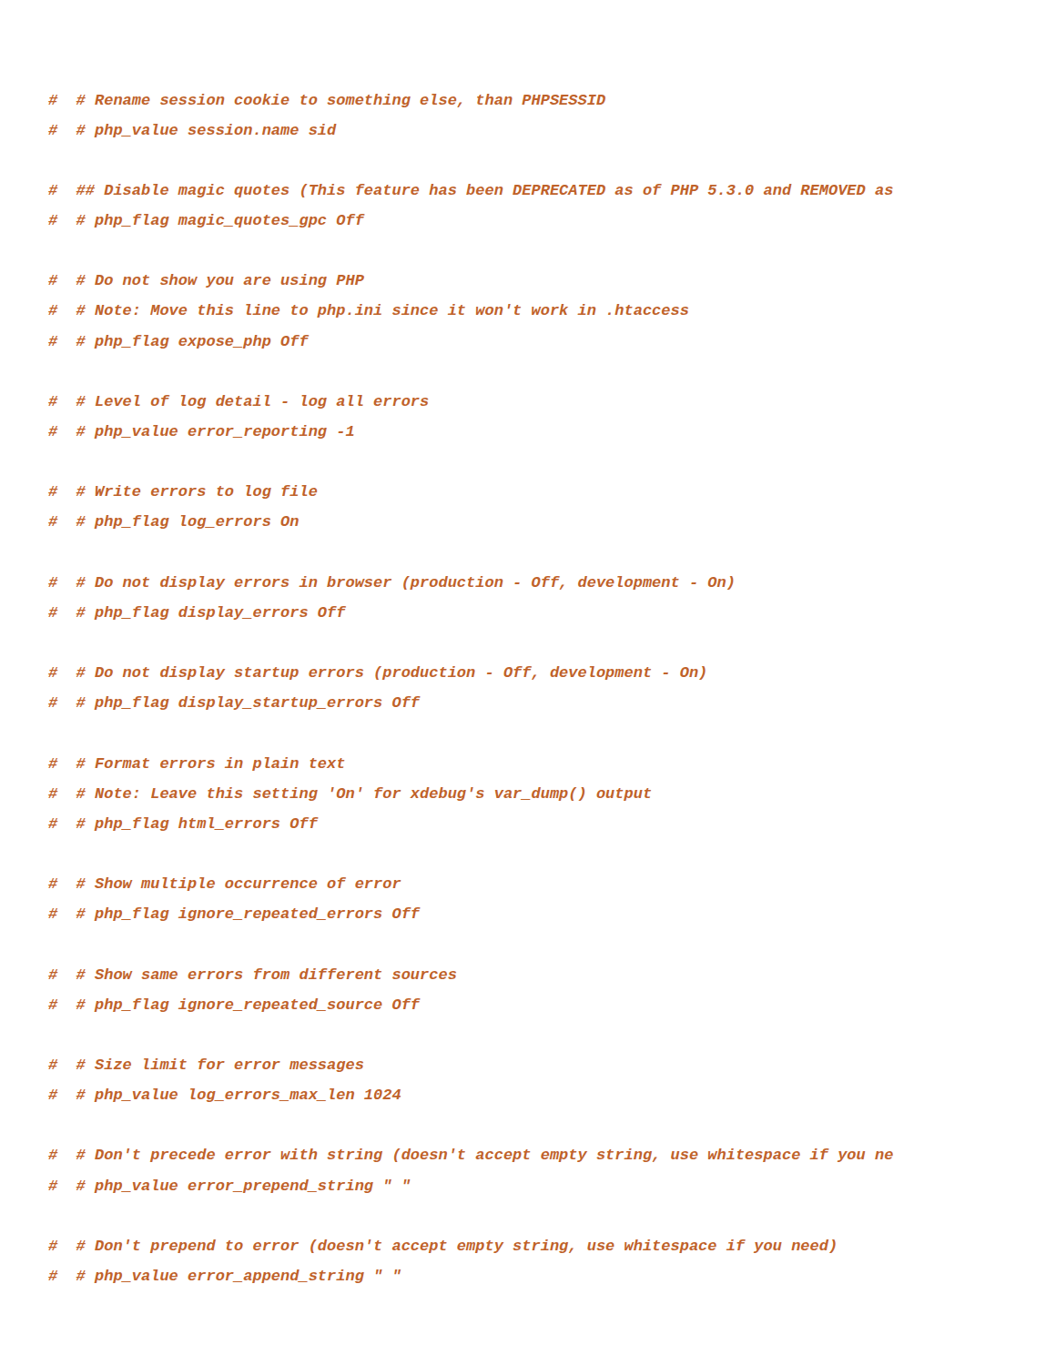#  # Rename session cookie to something else, than PHPSESSID
#  # php_value session.name sid

#  ## Disable magic quotes (This feature has been DEPRECATED as of PHP 5.3.0 and REMOVED as
#  # php_flag magic_quotes_gpc Off

#  # Do not show you are using PHP
#  # Note: Move this line to php.ini since it won't work in .htaccess
#  # php_flag expose_php Off

#  # Level of log detail - log all errors
#  # php_value error_reporting -1

#  # Write errors to log file
#  # php_flag log_errors On

#  # Do not display errors in browser (production - Off, development - On)
#  # php_flag display_errors Off

#  # Do not display startup errors (production - Off, development - On)
#  # php_flag display_startup_errors Off

#  # Format errors in plain text
#  # Note: Leave this setting 'On' for xdebug's var_dump() output
#  # php_flag html_errors Off

#  # Show multiple occurrence of error
#  # php_flag ignore_repeated_errors Off

#  # Show same errors from different sources
#  # php_flag ignore_repeated_source Off

#  # Size limit for error messages
#  # php_value log_errors_max_len 1024

#  # Don't precede error with string (doesn't accept empty string, use whitespace if you ne
#  # php_value error_prepend_string " "

#  # Don't prepend to error (doesn't accept empty string, use whitespace if you need)
#  # php_value error_append_string " "